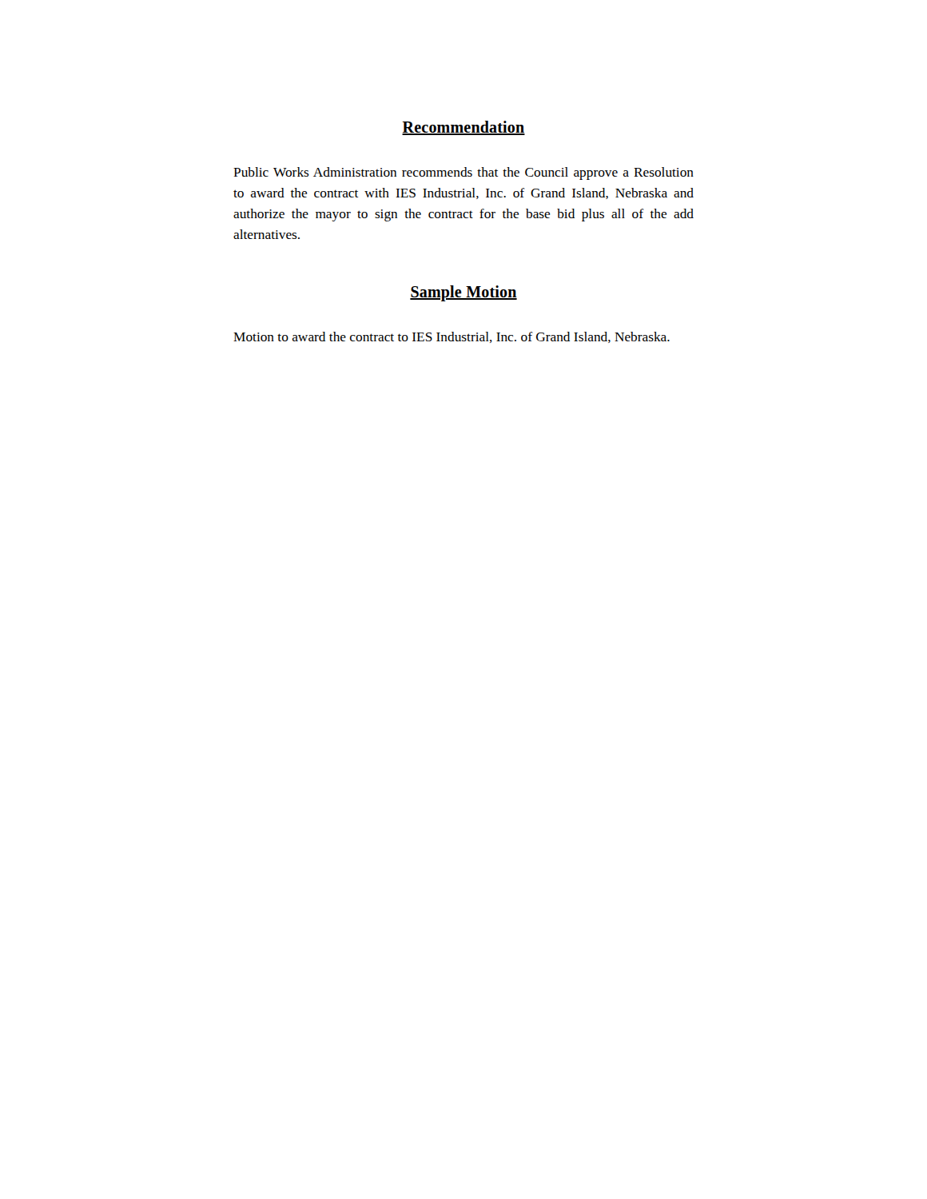Recommendation
Public Works Administration recommends that the Council approve a Resolution to award the contract with IES Industrial, Inc. of Grand Island, Nebraska and authorize the mayor to sign the contract for the base bid plus all of the add alternatives.
Sample Motion
Motion to award the contract to IES Industrial, Inc. of Grand Island, Nebraska.